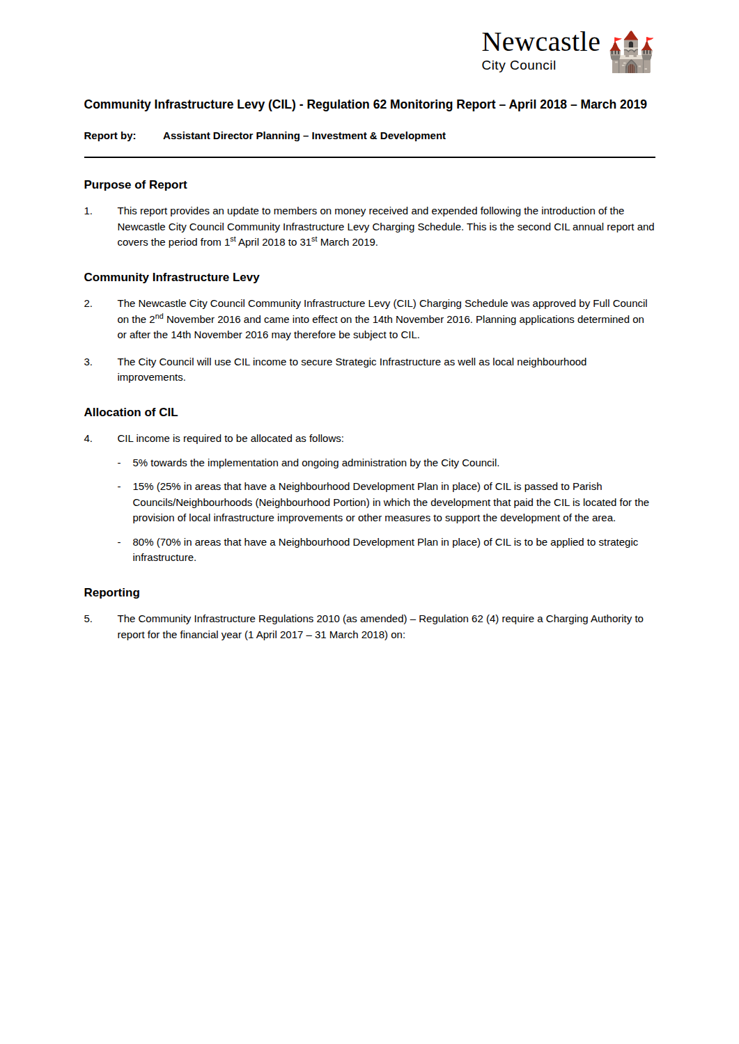Newcastle
City Council 🏰
Community Infrastructure Levy (CIL) - Regulation 62 Monitoring Report – April 2018 – March 2019
Report by: Assistant Director Planning – Investment & Development
Purpose of Report
1. This report provides an update to members on money received and expended following the introduction of the Newcastle City Council Community Infrastructure Levy Charging Schedule. This is the second CIL annual report and covers the period from 1st April 2018 to 31st March 2019.
Community Infrastructure Levy
2. The Newcastle City Council Community Infrastructure Levy (CIL) Charging Schedule was approved by Full Council on the 2nd November 2016 and came into effect on the 14th November 2016. Planning applications determined on or after the 14th November 2016 may therefore be subject to CIL.
3. The City Council will use CIL income to secure Strategic Infrastructure as well as local neighbourhood improvements.
Allocation of CIL
4. CIL income is required to be allocated as follows:
5% towards the implementation and ongoing administration by the City Council.
15% (25% in areas that have a Neighbourhood Development Plan in place) of CIL is passed to Parish Councils/Neighbourhoods (Neighbourhood Portion) in which the development that paid the CIL is located for the provision of local infrastructure improvements or other measures to support the development of the area.
80% (70% in areas that have a Neighbourhood Development Plan in place) of CIL is to be applied to strategic infrastructure.
Reporting
5. The Community Infrastructure Regulations 2010 (as amended) – Regulation 62 (4) require a Charging Authority to report for the financial year (1 April 2017 – 31 March 2018) on: